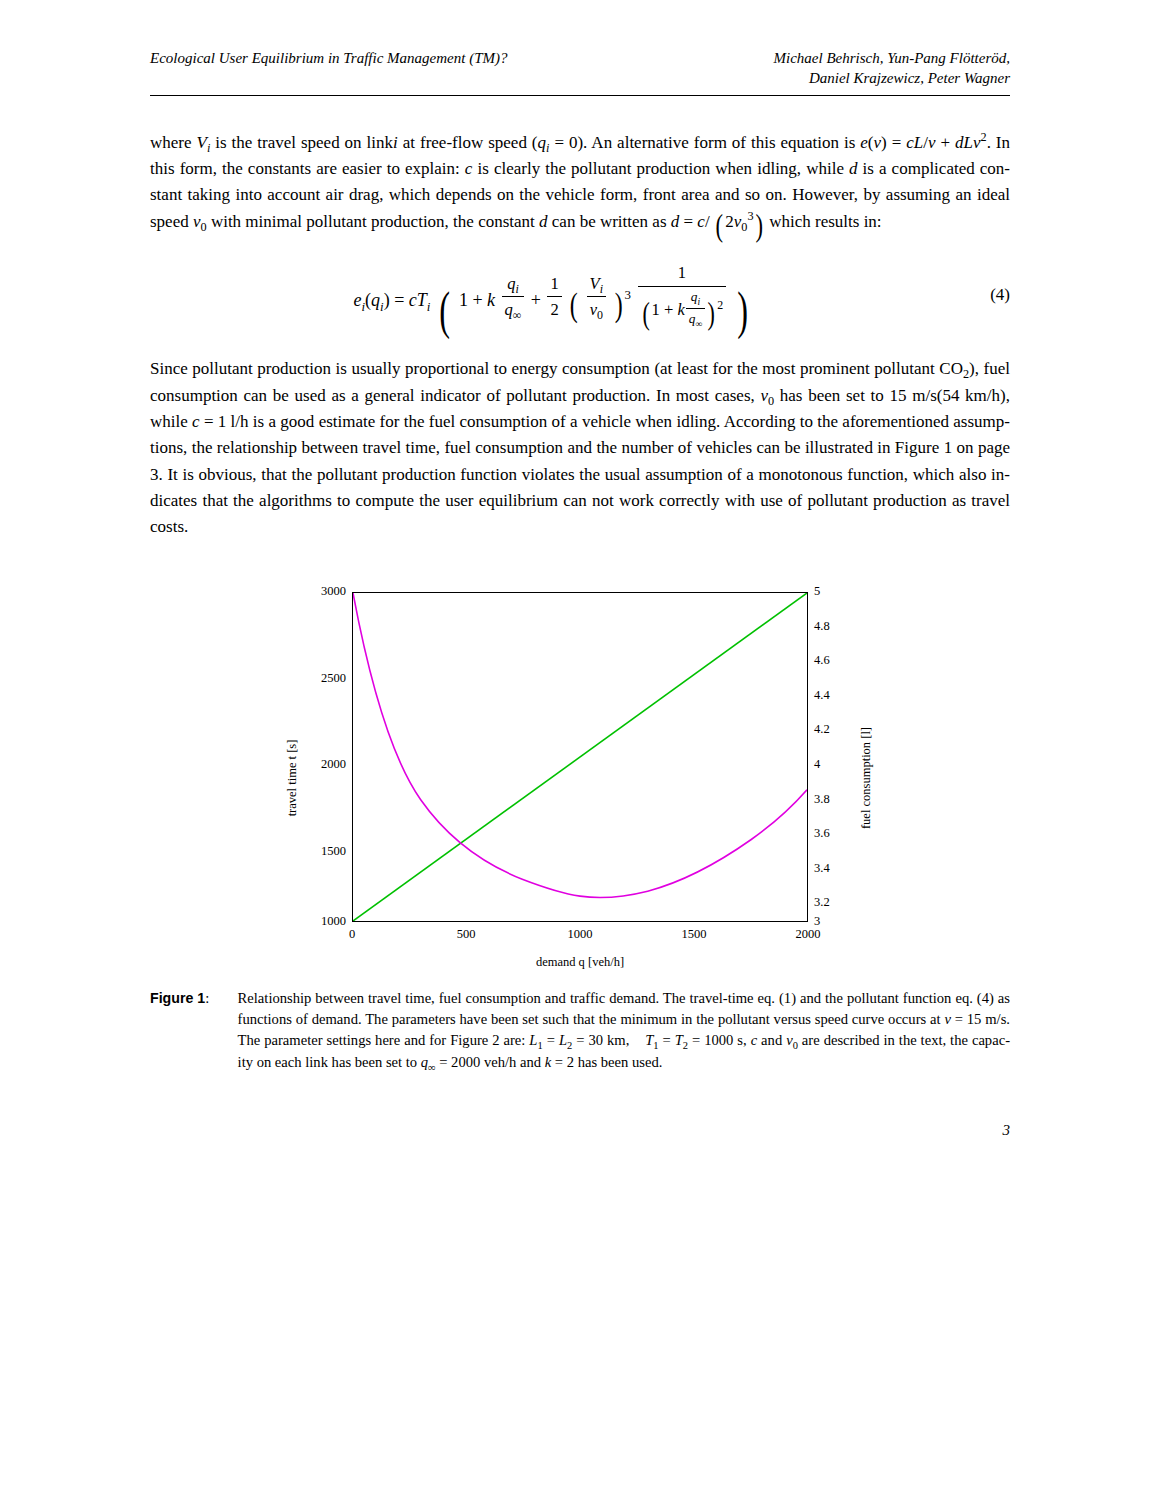Ecological User Equilibrium in Traffic Management (TM)?
Michael Behrisch, Yun-Pang Flötteröd,
Daniel Krajzewicz, Peter Wagner
where Vi is the travel speed on linki at free-flow speed (qi = 0). An alternative form of this equation is e(v) = cL/v + dLv2. In this form, the constants are easier to explain: c is clearly the pollutant production when idling, while d is a complicated constant taking into account air drag, which depends on the vehicle form, front area and so on. However, by assuming an ideal speed v0 with minimal pollutant production, the constant d can be written as d = c/ (2v03) which results in:
ei(qi) = cTi ( 1 + k qi q∞ + 12 ( Vi v0 )3 1(1 + kqi q∞)2 )
(4)
Since pollutant production is usually proportional to energy consumption (at least for the most prominent pollutant CO2), fuel consumption can be used as a general indicator of pollutant production. In most cases, v0 has been set to 15 m/s(54 km/h), while c = 1 l/h is a good estimate for the fuel consumption of a vehicle when idling. According to the aforementioned assumptions, the relationship between travel time, fuel consumption and the number of vehicles can be illustrated in Figure 1 on page 3. It is obvious, that the pollutant production function violates the usual assumption of a monotonous function, which also indicates that the algorithms to compute the user equilibrium can not work correctly with use of pollutant production as travel costs.
travel time t [s]
fuel consumption [l]
3000
2500
2000
1500
1000
5
4.8
4.6
4.4
4.2
4
3.8
3.6
3.4
3.2
3
0
500
1000
1500
2000
demand q [veh/h]
Figure 1:
Relationship between travel time, fuel consumption and traffic demand. The travel-time eq. (1) and the pollutant function eq. (4) as functions of demand. The parameters have been set such that the minimum in the pollutant versus speed curve occurs at v = 15 m/s. The parameter settings here and for Figure 2 are: L1 = L2 = 30 km, T1 = T2 = 1000 s, c and v0 are described in the text, the capacity on each link has been set to q∞ = 2000 veh/h and k = 2 has been used.
3